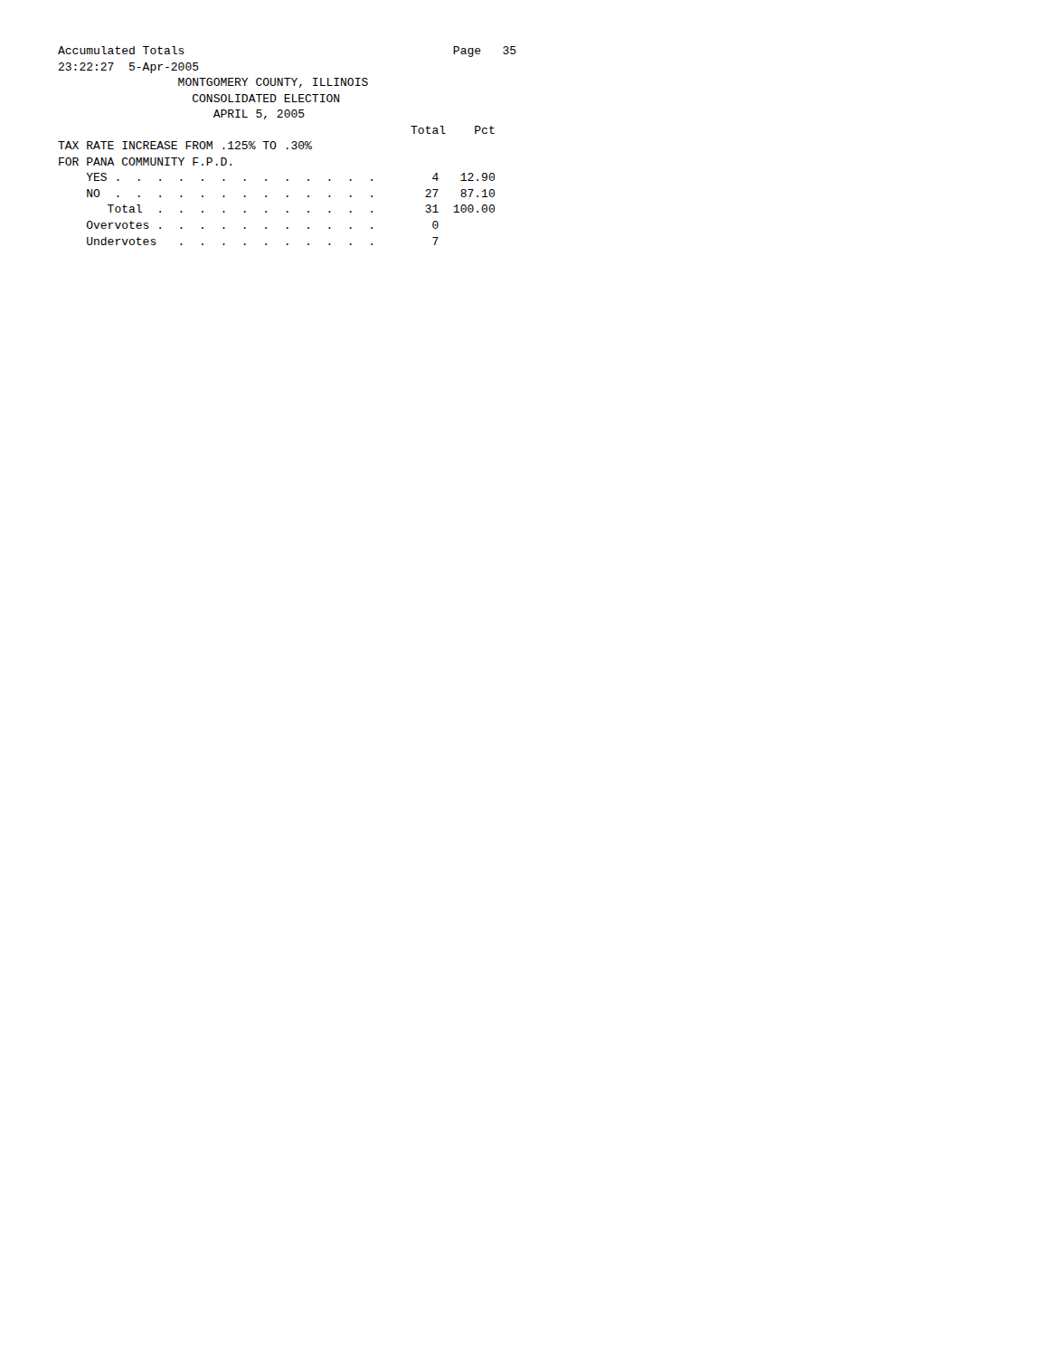Accumulated Totals                                      Page   35
23:22:27  5-Apr-2005
                 MONTGOMERY COUNTY, ILLINOIS
                   CONSOLIDATED ELECTION
                      APRIL 5, 2005
                                                  Total    Pct
TAX RATE INCREASE FROM .125% TO .30%
FOR PANA COMMUNITY F.P.D.
    YES .  .  .  .  .  .  .  .  .  .  .  .  .        4   12.90
    NO  .  .  .  .  .  .  .  .  .  .  .  .  .       27   87.10
       Total  .  .  .  .  .  .  .  .  .  .  .       31  100.00
    Overvotes .  .  .  .  .  .  .  .  .  .  .        0
    Undervotes   .  .  .  .  .  .  .  .  .  .        7